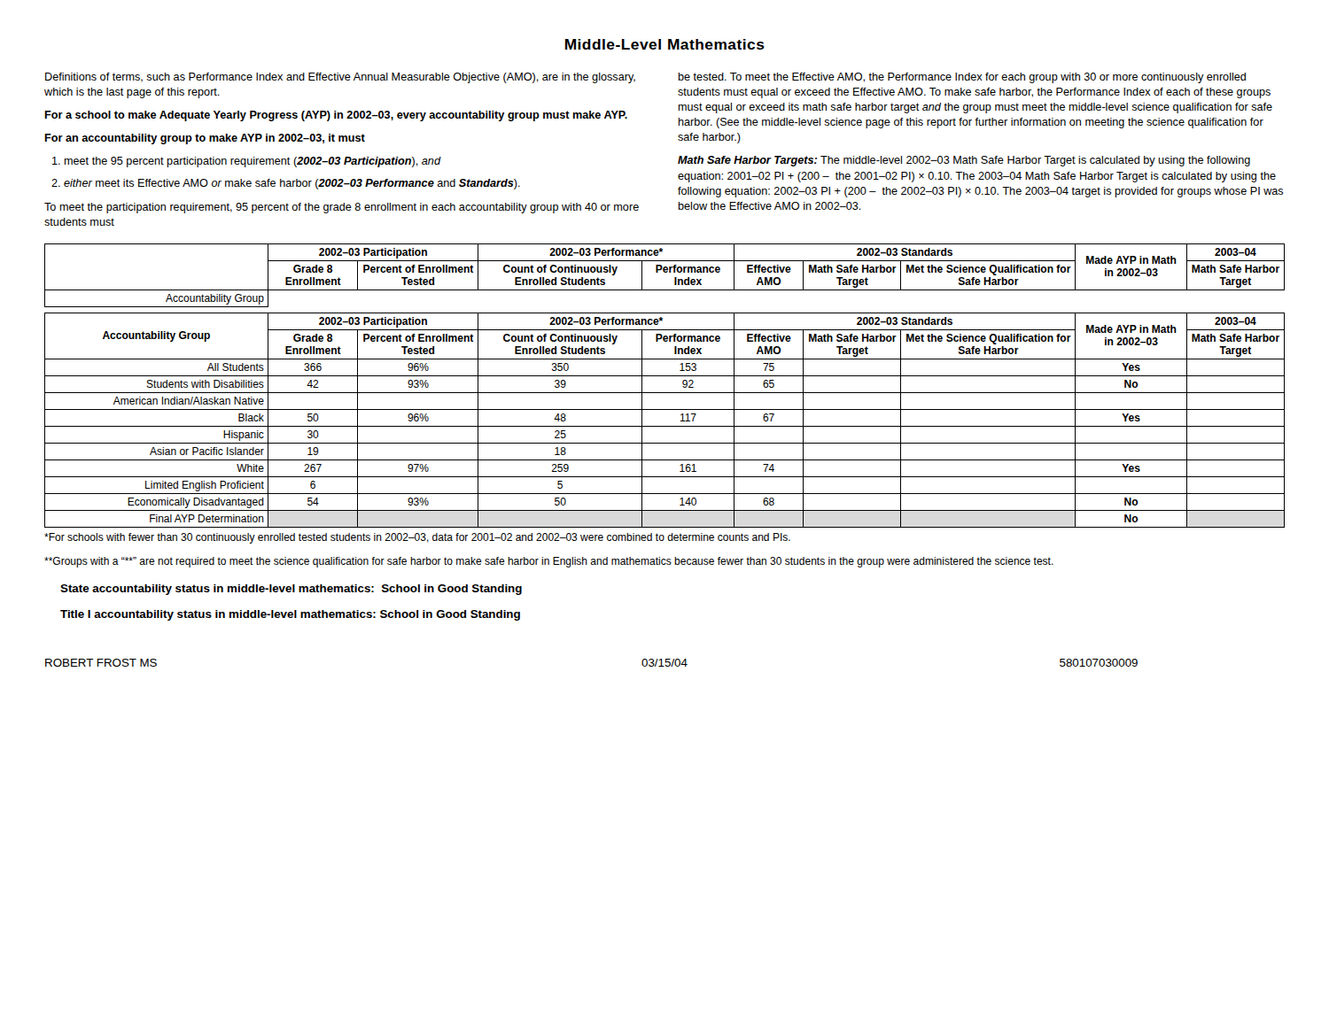Middle-Level Mathematics
Definitions of terms, such as Performance Index and Effective Annual Measurable Objective (AMO), are in the glossary, which is the last page of this report.
For a school to make Adequate Yearly Progress (AYP) in 2002–03, every accountability group must make AYP.
For an accountability group to make AYP in 2002–03, it must
meet the 95 percent participation requirement (2002–03 Participation), and
either meet its Effective AMO or make safe harbor (2002–03 Performance and Standards).
To meet the participation requirement, 95 percent of the grade 8 enrollment in each accountability group with 40 or more students must
be tested. To meet the Effective AMO, the Performance Index for each group with 30 or more continuously enrolled students must equal or exceed the Effective AMO. To make safe harbor, the Performance Index of each of these groups must equal or exceed its math safe harbor target and the group must meet the middle-level science qualification for safe harbor. (See the middle-level science page of this report for further information on meeting the science qualification for safe harbor.)
Math Safe Harbor Targets: The middle-level 2002–03 Math Safe Harbor Target is calculated by using the following equation: 2001–02 PI + (200 – the 2001–02 PI) × 0.10. The 2003–04 Math Safe Harbor Target is calculated by using the following equation: 2002–03 PI + (200 – the 2002–03 PI) × 0.10. The 2003–04 target is provided for groups whose PI was below the Effective AMO in 2002–03.
| | 2002–03 Participation | 2002–03 Performance* | 2002–03 Standards | Made AYP in Math in 2002–03 | 2003–04 |
| --- | --- | --- | --- | --- | --- |
| Grade 8 Enrollment | Percent of Enrollment Tested | Count of Continuously Enrolled Students | Performance Index | Effective AMO | Math Safe Harbor Target | Met the Science Qualification for Safe Harbor | Math Safe Harbor Target |
| Accountability Group | |
| Accountability Group | 2002–03 Participation | 2002–03 Performance* | 2002–03 Standards | Made AYP in Math in 2002–03 | 2003–04 |
| --- | --- | --- | --- | --- | --- |
| Grade 8 Enrollment | Percent of Enrollment Tested | Count of Continuously Enrolled Students | Performance Index | Effective AMO | Math Safe Harbor Target | Met the Science Qualification for Safe Harbor | Math Safe Harbor Target |
| All Students | 366 | 96% | 350 | 153 | 75 | | | Yes | |
| Students with Disabilities | 42 | 93% | 39 | 92 | 65 | | | No | |
| American Indian/Alaskan Native | | | | | | | | | |
| Black | 50 | 96% | 48 | 117 | 67 | | | Yes | |
| Hispanic | 30 | | 25 | | | | | | |
| Asian or Pacific Islander | 19 | | 18 | | | | | | |
| White | 267 | 97% | 259 | 161 | 74 | | | Yes | |
| Limited English Proficient | 6 | | 5 | | | | | | |
| Economically Disadvantaged | 54 | 93% | 50 | 140 | 68 | | | No | |
| Final AYP Determination | | | | | | | | No | |
*For schools with fewer than 30 continuously enrolled tested students in 2002–03, data for 2001–02 and 2002–03 were combined to determine counts and PIs.
**Groups with a “**” are not required to meet the science qualification for safe harbor to make safe harbor in English and mathematics because fewer than 30 students in the group were administered the science test.
State accountability status in middle-level mathematics: School in Good Standing
Title I accountability status in middle-level mathematics: School in Good Standing
ROBERT FROST MS 03/15/04 580107030009